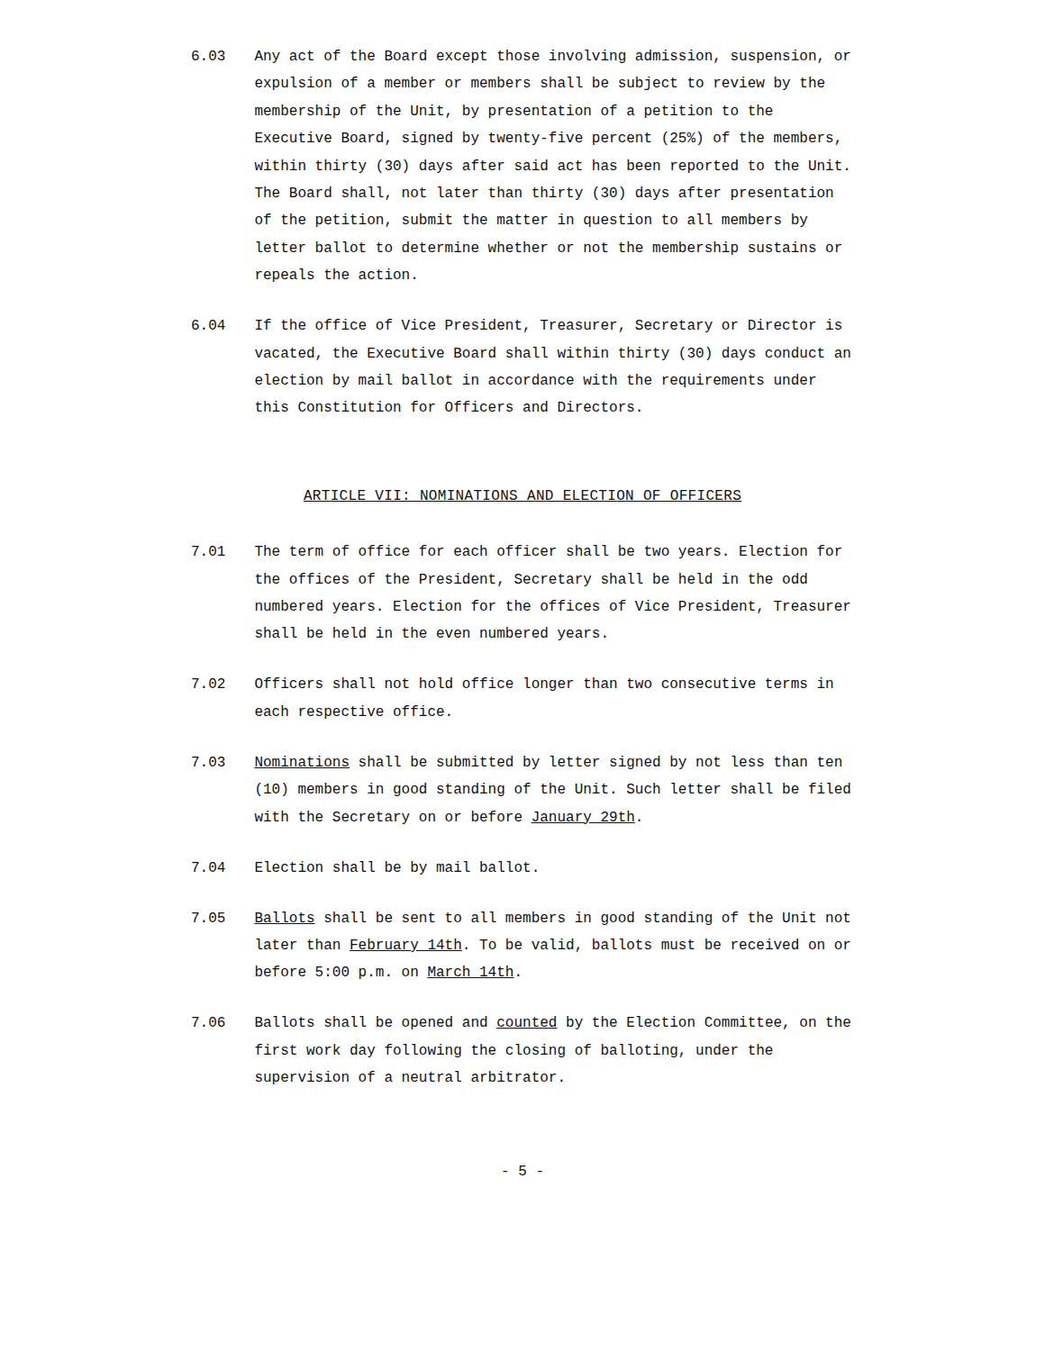6.03
Any act of the Board except those involving admission, suspension, or expulsion of a member or members shall be subject to review by the membership of the Unit, by presentation of a petition to the Executive Board, signed by twenty-five percent (25%) of the members, within thirty (30) days after said act has been reported to the Unit. The Board shall, not later than thirty (30) days after presentation of the petition, submit the matter in question to all members by letter ballot to determine whether or not the membership sustains or repeals the action.
6.04
If the office of Vice President, Treasurer, Secretary or Director is vacated, the Executive Board shall within thirty (30) days conduct an election by mail ballot in accordance with the requirements under this Constitution for Officers and Directors.
ARTICLE VII: NOMINATIONS AND ELECTION OF OFFICERS
7.01
The term of office for each officer shall be two years. Election for the offices of the President, Secretary shall be held in the odd numbered years. Election for the offices of Vice President, Treasurer shall be held in the even numbered years.
7.02
Officers shall not hold office longer than two consecutive terms in each respective office.
7.03
Nominations shall be submitted by letter signed by not less than ten (10) members in good standing of the Unit. Such letter shall be filed with the Secretary on or before January 29th.
7.04
Election shall be by mail ballot.
7.05
Ballots shall be sent to all members in good standing of the Unit not later than February 14th. To be valid, ballots must be received on or before 5:00 p.m. on March 14th.
7.06
Ballots shall be opened and counted by the Election Committee, on the first work day following the closing of balloting, under the supervision of a neutral arbitrator.
- 5 -